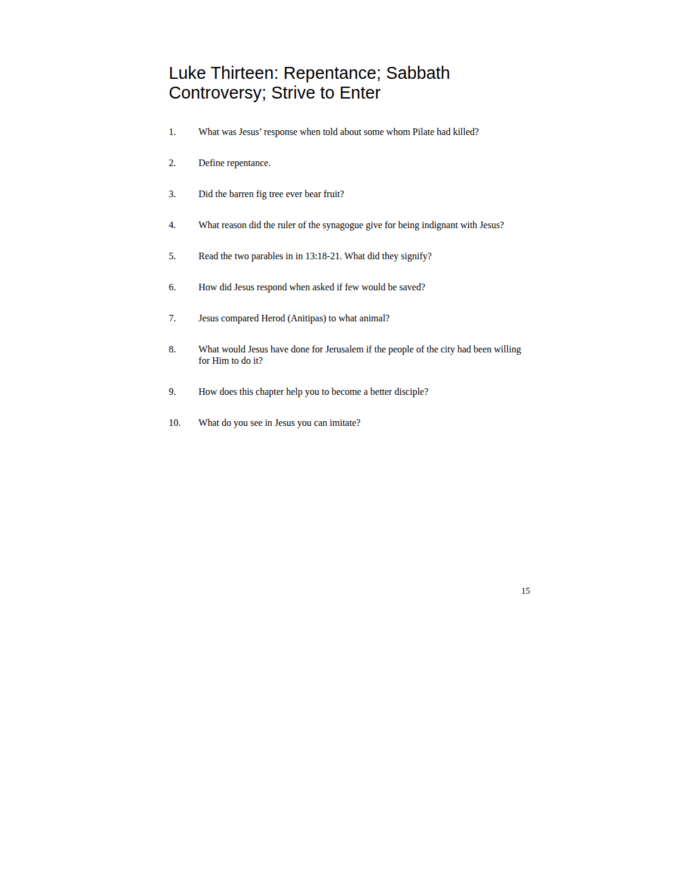Luke Thirteen: Repentance; Sabbath Controversy; Strive to Enter
What was Jesus’ response when told about some whom Pilate had killed?
Define repentance.
Did the barren fig tree ever bear fruit?
What reason did the ruler of the synagogue give for being indignant with Jesus?
Read the two parables in in 13:18-21. What did they signify?
How did Jesus respond when asked if few would be saved?
Jesus compared Herod (Anitipas) to what animal?
What would Jesus have done for Jerusalem if the people of the city had been willing for Him to do it?
How does this chapter help you to become a better disciple?
What do you see in Jesus you can imitate?
15